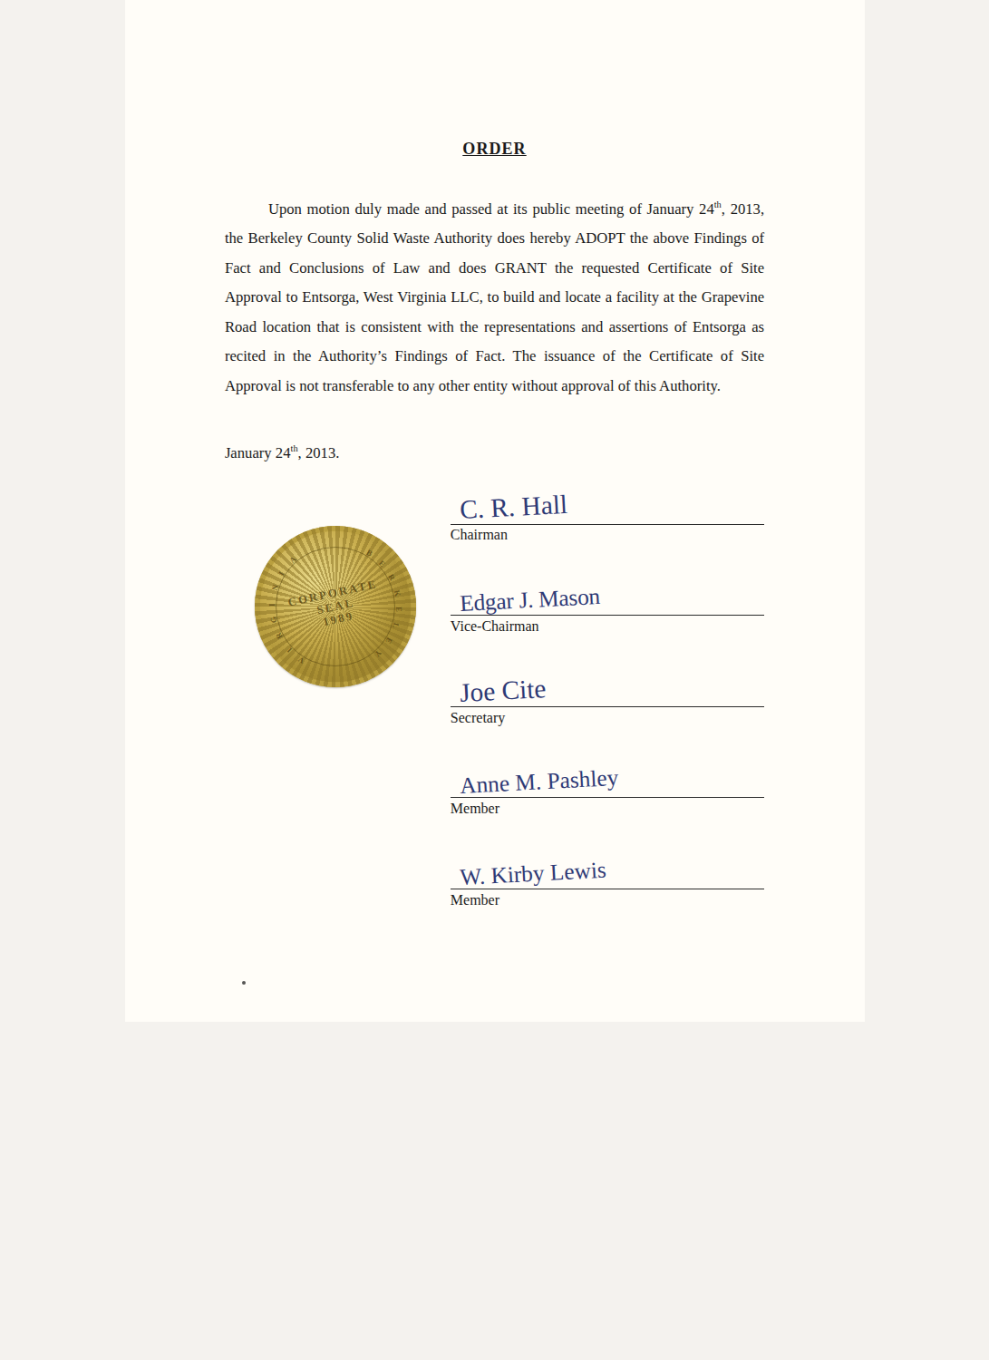ORDER
Upon motion duly made and passed at its public meeting of January 24th, 2013, the Berkeley County Solid Waste Authority does hereby ADOPT the above Findings of Fact and Conclusions of Law and does GRANT the requested Certificate of Site Approval to Entsorga, West Virginia LLC, to build and locate a facility at the Grapevine Road location that is consistent with the representations and assertions of Entsorga as recited in the Authority’s Findings of Fact. The issuance of the Certificate of Site Approval is not transferable to any other entity without approval of this Authority.
January 24th, 2013.
B E R K E L E Y V I R G I N I A
CORPORATE
SEAL
1989
C. R. Hall
Chairman
Edgar J. Mason
Vice-Chairman
Joe Cite
Secretary
Anne M. Pashley
Member
W. Kirby Lewis
Member